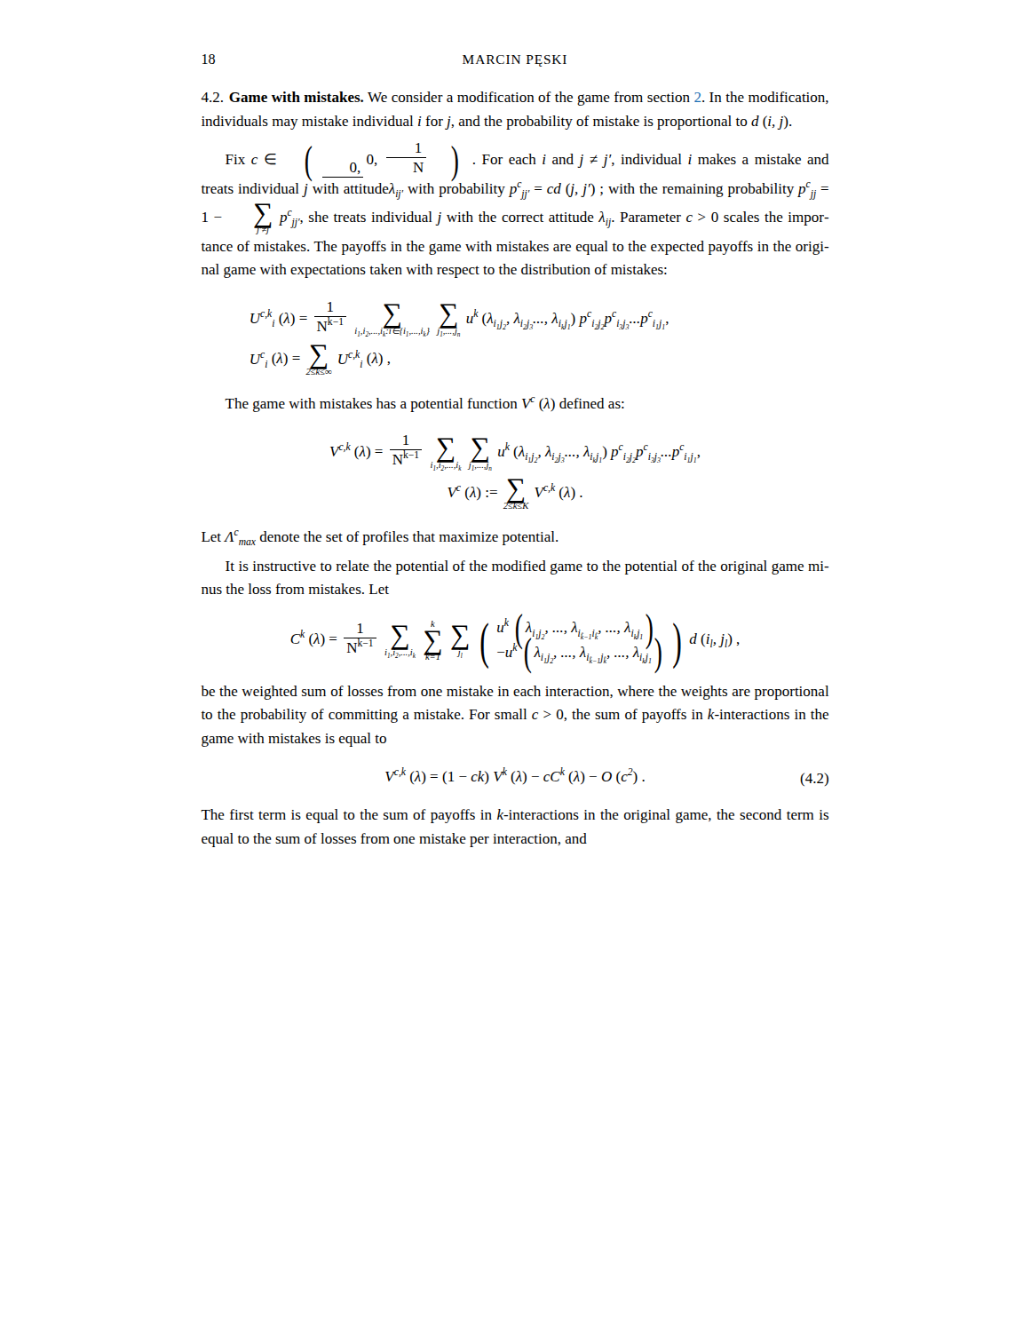18
Marcin Pęski
4.2. Game with mistakes. We consider a modification of the game from section 2. In the modification, individuals may mistake individual i for j, and the probability of mistake is proportional to d (i, j).
Fix c ∈ (0, 0, 1 N) . For each i and j ≠ j′, individual i makes a mistake and treats individual j with attitudeλij′ with probability pcjj′ = cd (j, j′) ; with the remaining probability pcjj = 1 − ∑j′≠j pcjj′, she treats individual j with the correct attitude λij. Parameter c > 0 scales the importance of mistakes. The payoffs in the game with mistakes are equal to the expected payoffs in the original game with expectations taken with respect to the distribution of mistakes:
Uc,ki (λ) = 1 Nk−1 ∑i1,i2,...,ik:i∈{i1,...,ik} ∑j1,...,jn uk (λi1j2, λi2j3..., λikj1) pci2j2pci3j3...pci1j1, Uci (λ) = ∑2≤k≤∞ Uc,ki (λ) ,
The game with mistakes has a potential function Vc (λ) defined as:
Vc,k (λ) = 1 Nk−1 ∑i1,i2,...,ik ∑j1,...,jn uk (λi1j2, λi2j3..., λikj1) pci2j2pci3j3...pci1j1, Vc (λ) := ∑2≤k≤K Vc,k (λ) .
Let Λcmax denote the set of profiles that maximize potential.
It is instructive to relate the potential of the modified game to the potential of the original game minus the loss from mistakes. Let
Ck (λ) = 1 Nk−1 ∑i1,i2,...,ik k∑k̂=1 ∑jl ( uk (λi1j2, ..., λik̂−1ik̂, ..., λikj1) −uk (λi1j2, ..., λik̂−1jk̂, ..., λikj1) ) d (il, jl) ,
be the weighted sum of losses from one mistake in each interaction, where the weights are proportional to the probability of committing a mistake. For small c > 0, the sum of payoffs in k-interactions in the game with mistakes is equal to
Vc,k (λ) = (1 − ck) Vk (λ) − cCk (λ) − O (c2) . (4.2)
The first term is equal to the sum of payoffs in k-interactions in the original game, the second term is equal to the sum of losses from one mistake per interaction, and